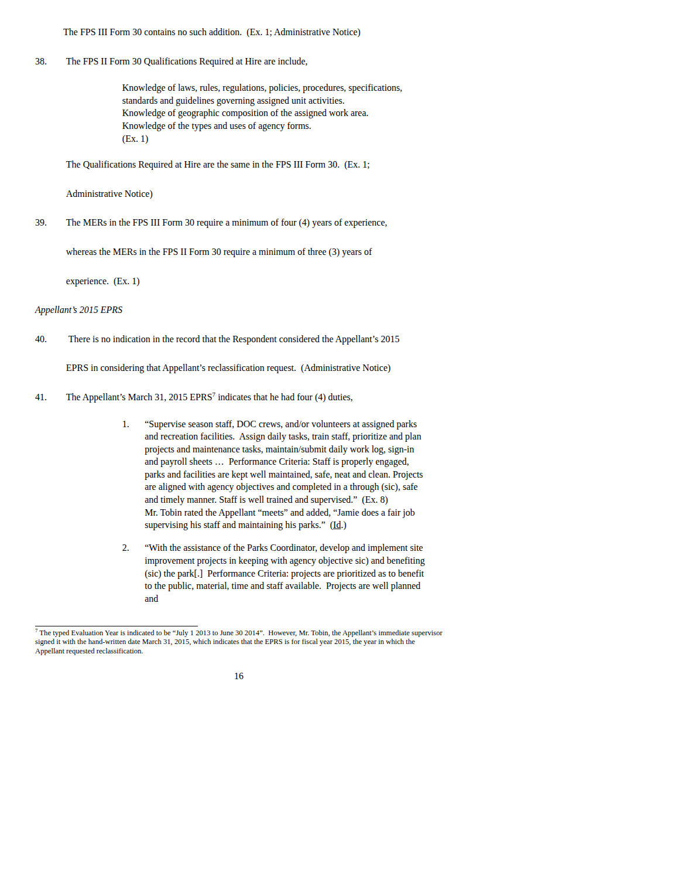The FPS III Form 30 contains no such addition. (Ex. 1; Administrative Notice)
38. The FPS II Form 30 Qualifications Required at Hire are include,
Knowledge of laws, rules, regulations, policies, procedures, specifications, standards and guidelines governing assigned unit activities.
Knowledge of geographic composition of the assigned work area.
Knowledge of the types and uses of agency forms.
(Ex. 1)
The Qualifications Required at Hire are the same in the FPS III Form 30. (Ex. 1;
Administrative Notice)
39. The MERs in the FPS III Form 30 require a minimum of four (4) years of experience,
whereas the MERs in the FPS II Form 30 require a minimum of three (3) years of
experience. (Ex. 1)
Appellant’s 2015 EPRS
40. There is no indication in the record that the Respondent considered the Appellant’s 2015
EPRS in considering that Appellant’s reclassification request. (Administrative Notice)
41. The Appellant’s March 31, 2015 EPRS7 indicates that he had four (4) duties,
1.“Supervise season staff, DOC crews, and/or volunteers at assigned parks and recreation facilities. Assign daily tasks, train staff, prioritize and plan projects and maintenance tasks, maintain/submit daily work log, sign-in and payroll sheets … Performance Criteria: Staff is properly engaged, parks and facilities are kept well maintained, safe, neat and clean. Projects are aligned with agency objectives and completed in a through (sic), safe and timely manner. Staff is well trained and supervised.” (Ex. 8)
Mr. Tobin rated the Appellant “meets” and added, “Jamie does a fair job supervising his staff and maintaining his parks.” (Id.)
2.“With the assistance of the Parks Coordinator, develop and implement site improvement projects in keeping with agency objective sic) and benefiting (sic) the park[.] Performance Criteria: projects are prioritized as to benefit to the public, material, time and staff available. Projects are well planned and
7 The typed Evaluation Year is indicated to be “July 1 2013 to June 30 2014”. However, Mr. Tobin, the Appellant’s immediate supervisor signed it with the hand-written date March 31, 2015, which indicates that the EPRS is for fiscal year 2015, the year in which the Appellant requested reclassification.
16